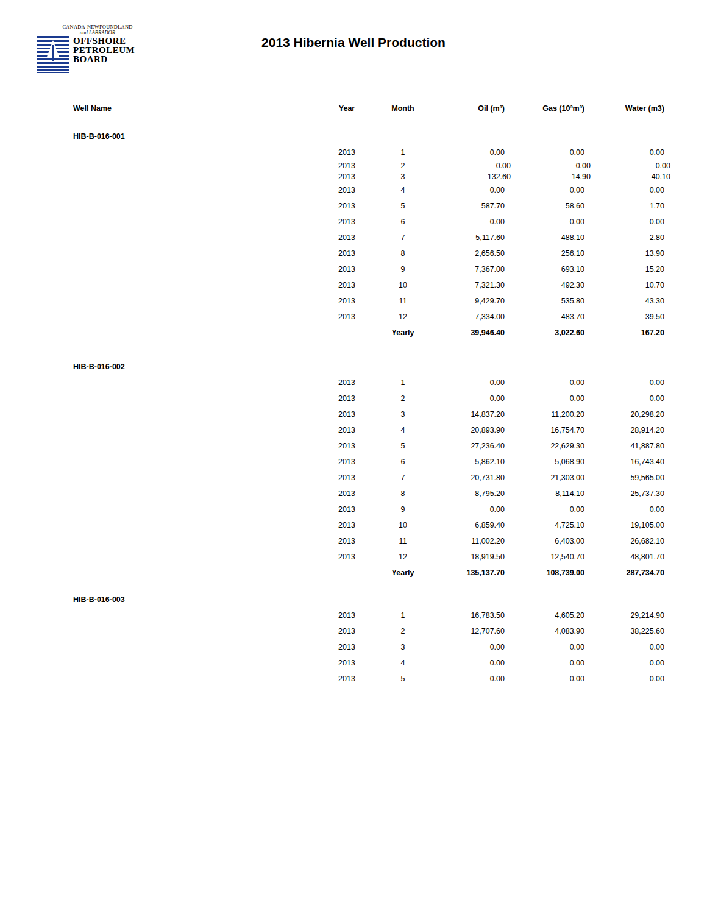CANADA-NEWFOUNDLAND
and LABRADOR
OFFSHORE
PETROLEUM
BOARD
2013 Hibernia Well Production
| Well Name | Year | Month | Oil (m³) | Gas (10³m³) | Water (m3) |
| --- | --- | --- | --- | --- | --- |
| HIB-B-016-001 | |
| | 2013 | 1 | 0.00 | 0.00 | 0.00 |
| | 2013 | 2 | 0.00 | 0.00 | 0.00 |
| | 2013 | 3 | 132.60 | 14.90 | 40.10 |
| | 2013 | 4 | 0.00 | 0.00 | 0.00 |
| | 2013 | 5 | 587.70 | 58.60 | 1.70 |
| | 2013 | 6 | 0.00 | 0.00 | 0.00 |
| | 2013 | 7 | 5,117.60 | 488.10 | 2.80 |
| | 2013 | 8 | 2,656.50 | 256.10 | 13.90 |
| | 2013 | 9 | 7,367.00 | 693.10 | 15.20 |
| | 2013 | 10 | 7,321.30 | 492.30 | 10.70 |
| | 2013 | 11 | 9,429.70 | 535.80 | 43.30 |
| | 2013 | 12 | 7,334.00 | 483.70 | 39.50 |
| | | Yearly | 39,946.40 | 3,022.60 | 167.20 |
| HIB-B-016-002 | |
| | 2013 | 1 | 0.00 | 0.00 | 0.00 |
| | 2013 | 2 | 0.00 | 0.00 | 0.00 |
| | 2013 | 3 | 14,837.20 | 11,200.20 | 20,298.20 |
| | 2013 | 4 | 20,893.90 | 16,754.70 | 28,914.20 |
| | 2013 | 5 | 27,236.40 | 22,629.30 | 41,887.80 |
| | 2013 | 6 | 5,862.10 | 5,068.90 | 16,743.40 |
| | 2013 | 7 | 20,731.80 | 21,303.00 | 59,565.00 |
| | 2013 | 8 | 8,795.20 | 8,114.10 | 25,737.30 |
| | 2013 | 9 | 0.00 | 0.00 | 0.00 |
| | 2013 | 10 | 6,859.40 | 4,725.10 | 19,105.00 |
| | 2013 | 11 | 11,002.20 | 6,403.00 | 26,682.10 |
| | 2013 | 12 | 18,919.50 | 12,540.70 | 48,801.70 |
| | | Yearly | 135,137.70 | 108,739.00 | 287,734.70 |
| HIB-B-016-003 | |
| | 2013 | 1 | 16,783.50 | 4,605.20 | 29,214.90 |
| | 2013 | 2 | 12,707.60 | 4,083.90 | 38,225.60 |
| | 2013 | 3 | 0.00 | 0.00 | 0.00 |
| | 2013 | 4 | 0.00 | 0.00 | 0.00 |
| | 2013 | 5 | 0.00 | 0.00 | 0.00 |